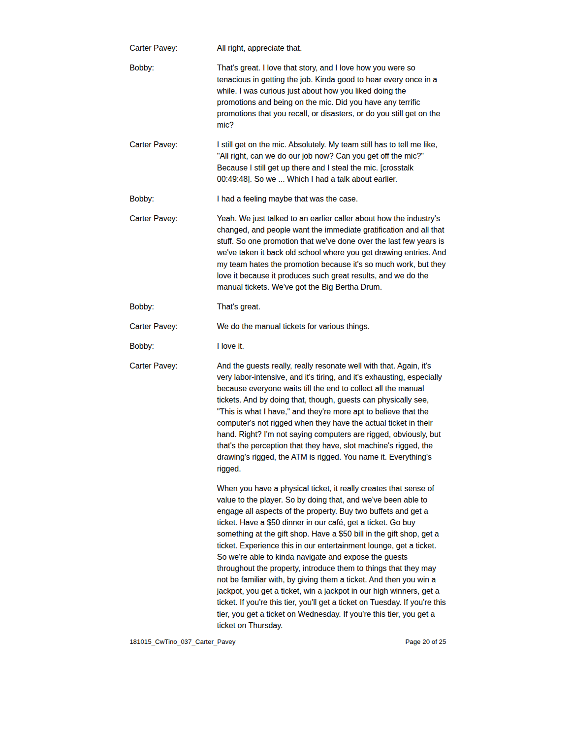| Carter Pavey: | All right, appreciate that. |
| Bobby: | That's great. I love that story, and I love how you were so tenacious in getting the job. Kinda good to hear every once in a while. I was curious just about how you liked doing the promotions and being on the mic. Did you have any terrific promotions that you recall, or disasters, or do you still get on the mic? |
| Carter Pavey: | I still get on the mic. Absolutely. My team still has to tell me like, "All right, can we do our job now? Can you get off the mic?" Because I still get up there and I steal the mic. [crosstalk 00:49:48]. So we ... Which I had a talk about earlier. |
| Bobby: | I had a feeling maybe that was the case. |
| Carter Pavey: | Yeah. We just talked to an earlier caller about how the industry's changed, and people want the immediate gratification and all that stuff. So one promotion that we've done over the last few years is we've taken it back old school where you get drawing entries. And my team hates the promotion because it's so much work, but they love it because it produces such great results, and we do the manual tickets. We've got the Big Bertha Drum. |
| Bobby: | That's great. |
| Carter Pavey: | We do the manual tickets for various things. |
| Bobby: | I love it. |
| Carter Pavey: | And the guests really, really resonate well with that. Again, it's very labor-intensive, and it's tiring, and it's exhausting, especially because everyone waits till the end to collect all the manual tickets. And by doing that, though, guests can physically see, "This is what I have," and they're more apt to believe that the computer's not rigged when they have the actual ticket in their hand. Right? I'm not saying computers are rigged, obviously, but that's the perception that they have, slot machine's rigged, the drawing's rigged, the ATM is rigged. You name it. Everything's rigged. When you have a physical ticket, it really creates that sense of value to the player. So by doing that, and we've been able to engage all aspects of the property. Buy two buffets and get a ticket. Have a $50 dinner in our café, get a ticket. Go buy something at the gift shop. Have a $50 bill in the gift shop, get a ticket. Experience this in our entertainment lounge, get a ticket. So we're able to kinda navigate and expose the guests throughout the property, introduce them to things that they may not be familiar with, by giving them a ticket. And then you win a jackpot, you get a ticket, win a jackpot in our high winners, get a ticket. If you're this tier, you'll get a ticket on Tuesday. If you're this tier, you get a ticket on Wednesday. If you're this tier, you get a ticket on Thursday. |
181015_CwTino_037_Carter_Pavey Page 20 of 25